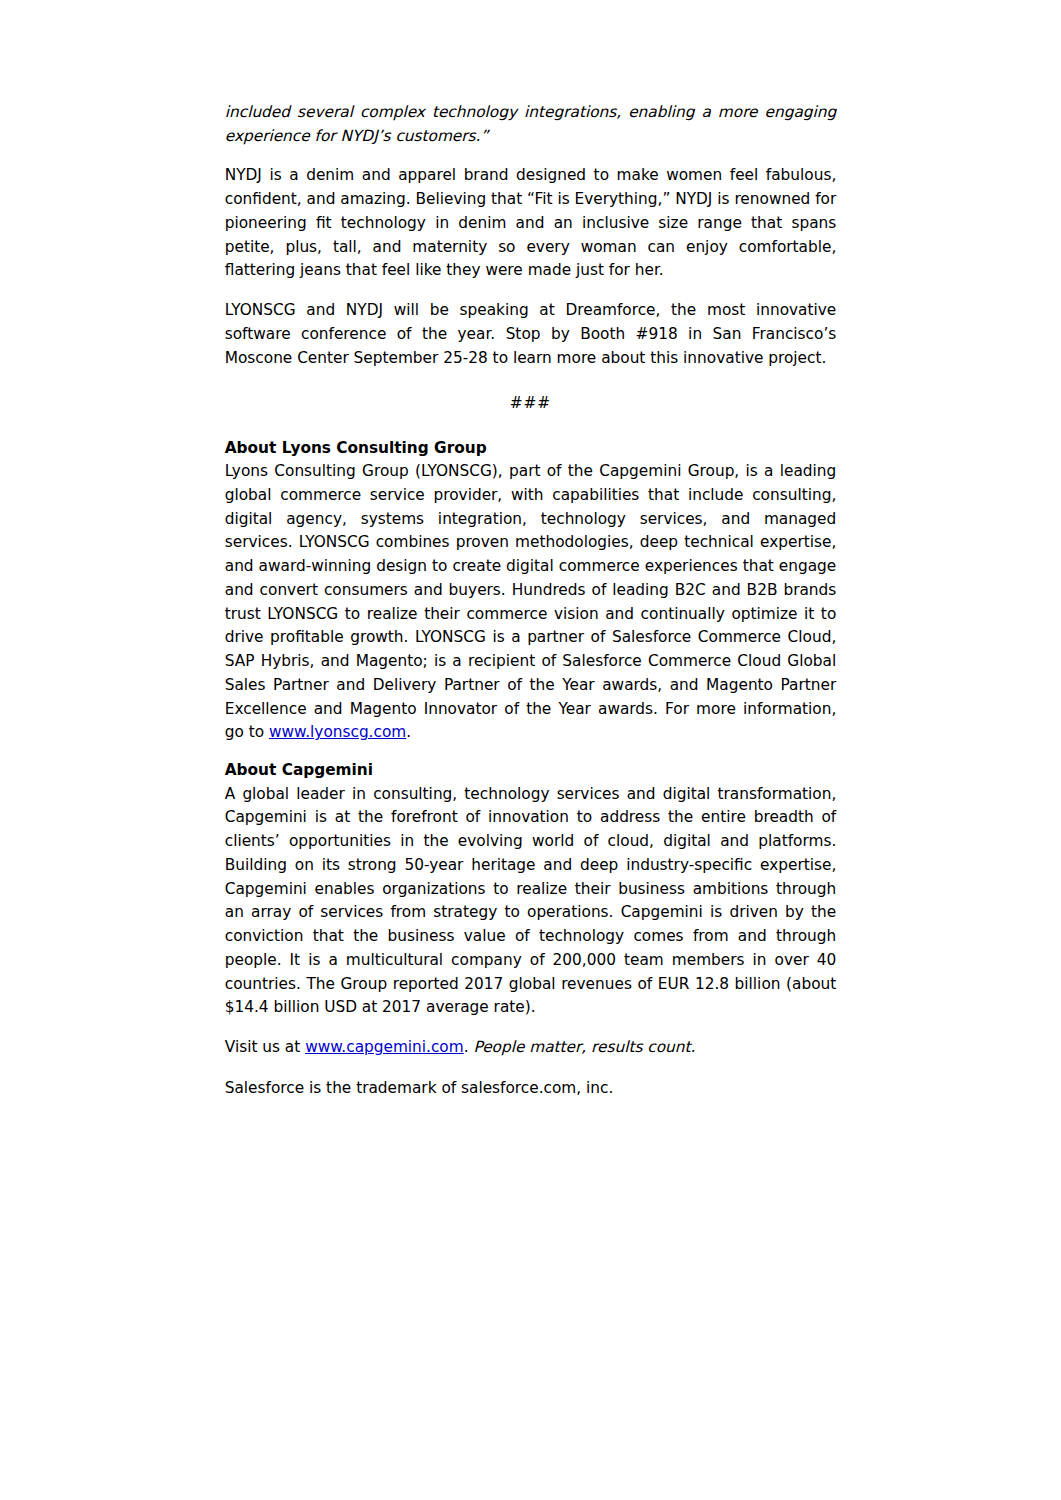included several complex technology integrations, enabling a more engaging experience for NYDJ’s customers.”
NYDJ is a denim and apparel brand designed to make women feel fabulous, confident, and amazing. Believing that “Fit is Everything,” NYDJ is renowned for pioneering fit technology in denim and an inclusive size range that spans petite, plus, tall, and maternity so every woman can enjoy comfortable, flattering jeans that feel like they were made just for her.
LYONSCG and NYDJ will be speaking at Dreamforce, the most innovative software conference of the year. Stop by Booth #918 in San Francisco’s Moscone Center September 25-28 to learn more about this innovative project.
###
About Lyons Consulting Group
Lyons Consulting Group (LYONSCG), part of the Capgemini Group, is a leading global commerce service provider, with capabilities that include consulting, digital agency, systems integration, technology services, and managed services. LYONSCG combines proven methodologies, deep technical expertise, and award-winning design to create digital commerce experiences that engage and convert consumers and buyers. Hundreds of leading B2C and B2B brands trust LYONSCG to realize their commerce vision and continually optimize it to drive profitable growth. LYONSCG is a partner of Salesforce Commerce Cloud, SAP Hybris, and Magento; is a recipient of Salesforce Commerce Cloud Global Sales Partner and Delivery Partner of the Year awards, and Magento Partner Excellence and Magento Innovator of the Year awards. For more information, go to www.lyonscg.com.
About Capgemini
A global leader in consulting, technology services and digital transformation, Capgemini is at the forefront of innovation to address the entire breadth of clients’ opportunities in the evolving world of cloud, digital and platforms. Building on its strong 50-year heritage and deep industry-specific expertise, Capgemini enables organizations to realize their business ambitions through an array of services from strategy to operations. Capgemini is driven by the conviction that the business value of technology comes from and through people. It is a multicultural company of 200,000 team members in over 40 countries. The Group reported 2017 global revenues of EUR 12.8 billion (about $14.4 billion USD at 2017 average rate).
Visit us at www.capgemini.com. People matter, results count.
Salesforce is the trademark of salesforce.com, inc.